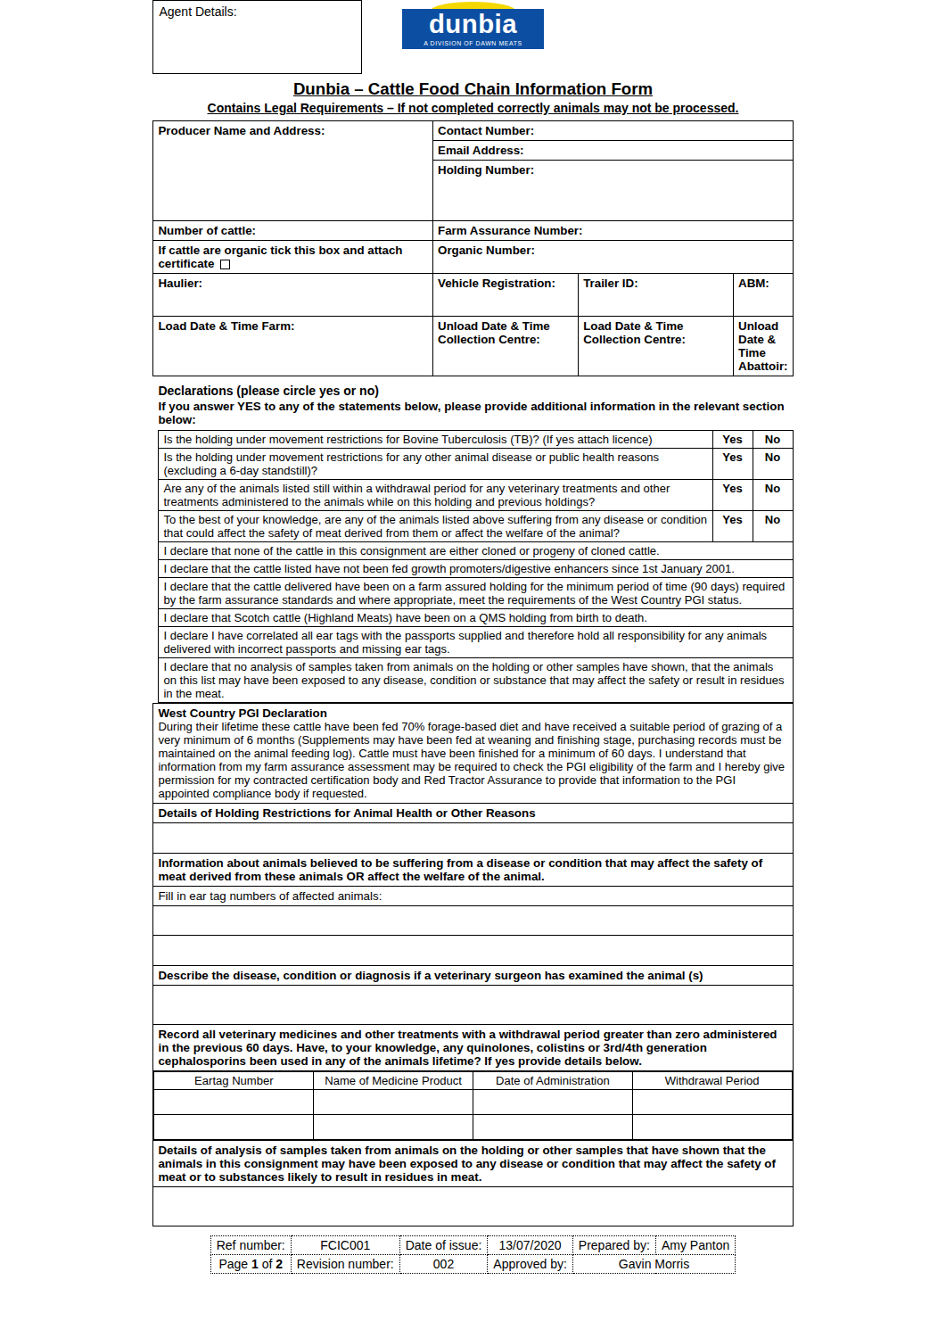Agent Details:
dunbia
A Division of Dawn Meats
Dunbia – Cattle Food Chain Information Form
Contains Legal Requirements – If not completed correctly animals may not be processed.
| Producer Name and Address: | Contact Number: |
| Email Address: |
| Holding Number: |
| Number of cattle: | Farm Assurance Number: |
| If cattle are organic tick this box and attach certificate | Organic Number: |
| Haulier: | Vehicle Registration: | Trailer ID: | ABM: |
| Load Date & Time Farm: | Unload Date & Time Collection Centre: | Load Date & Time Collection Centre: | Unload Date & Time Abattoir: |
Declarations (please circle yes or no)
If you answer YES to any of the statements below, please provide additional information in the relevant section below:
| Is the holding under movement restrictions for Bovine Tuberculosis (TB)? (If yes attach licence) | Yes | No |
| Is the holding under movement restrictions for any other animal disease or public health reasons (excluding a 6-day standstill)? | Yes | No |
| Are any of the animals listed still within a withdrawal period for any veterinary treatments and other treatments administered to the animals while on this holding and previous holdings? | Yes | No |
| To the best of your knowledge, are any of the animals listed above suffering from any disease or condition that could affect the safety of meat derived from them or affect the welfare of the animal? | Yes | No |
| I declare that none of the cattle in this consignment are either cloned or progeny of cloned cattle. |
| I declare that the cattle listed have not been fed growth promoters/digestive enhancers since 1st January 2001. |
| I declare that the cattle delivered have been on a farm assured holding for the minimum period of time (90 days) required by the farm assurance standards and where appropriate, meet the requirements of the West Country PGI status. |
| I declare that Scotch cattle (Highland Meats) have been on a QMS holding from birth to death. |
| I declare I have correlated all ear tags with the passports supplied and therefore hold all responsibility for any animals delivered with incorrect passports and missing ear tags. |
| I declare that no analysis of samples taken from animals on the holding or other samples have shown, that the animals on this list may have been exposed to any disease, condition or substance that may affect the safety or result in residues in the meat. |
| West Country PGI Declaration During their lifetime these cattle have been fed 70% forage-based diet and have received a suitable period of grazing of a very minimum of 6 months (Supplements may have been fed at weaning and finishing stage, purchasing records must be maintained on the animal feeding log). Cattle must have been finished for a minimum of 60 days. I understand that information from my farm assurance assessment may be required to check the PGI eligibility of the farm and I hereby give permission for my contracted certification body and Red Tractor Assurance to provide that information to the PGI appointed compliance body if requested. |
| Details of Holding Restrictions for Animal Health or Other Reasons |
| Information about animals believed to be suffering from a disease or condition that may affect the safety of meat derived from these animals OR affect the welfare of the animal. |
| Fill in ear tag numbers of affected animals: |
| Describe the disease, condition or diagnosis if a veterinary surgeon has examined the animal (s) |
| Record all veterinary medicines and other treatments with a withdrawal period greater than zero administered in the previous 60 days. Have, to your knowledge, any quinolones, colistins or 3rd/4th generation cephalosporins been used in any of the animals lifetime? If yes provide details below. |
| / Eartag Number / Name of Medicine Product / Date of Administration / Withdrawal Period / |
| Details of analysis of samples taken from animals on the holding or other samples that have shown that the animals in this consignment may have been exposed to any disease or condition that may affect the safety of meat or to substances likely to result in residues in meat. |
| Ref number: | FCIC001 | Date of issue: | 13/07/2020 | Prepared by: | Amy Panton |
| Page 1 of 2 | Revision number: | 002 | Approved by: | Gavin Morris |